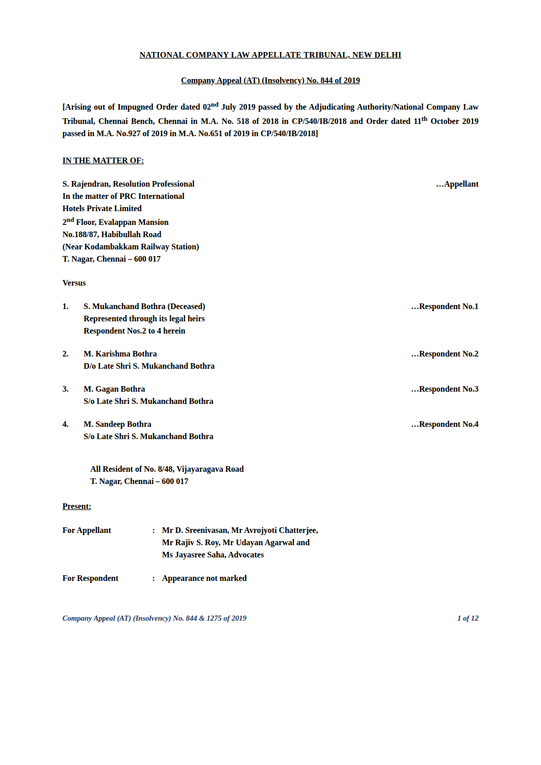NATIONAL COMPANY LAW APPELLATE TRIBUNAL, NEW DELHI
Company Appeal (AT) (Insolvency) No. 844 of 2019
[Arising out of Impugned Order dated 02nd July 2019 passed by the Adjudicating Authority/National Company Law Tribunal, Chennai Bench, Chennai in M.A. No. 518 of 2018 in CP/540/IB/2018 and Order dated 11th October 2019 passed in M.A. No.927 of 2019 in M.A. No.651 of 2019 in CP/540/IB/2018]
IN THE MATTER OF:
…Appellant S. Rajendran, Resolution Professional In the matter of PRC International Hotels Private Limited 2nd Floor, Evalappan Mansion No.188/87, Habibullah Road (Near Kodambakkam Railway Station) T. Nagar, Chennai – 600 017
Versus
| 1. | S. Mukanchand Bothra (Deceased) Represented through its legal heirs Respondent Nos.2 to 4 herein | …Respondent No.1 |
| 2. | M. Karishma Bothra D/o Late Shri S. Mukanchand Bothra | …Respondent No.2 |
| 3. | M. Gagan Bothra S/o Late Shri S. Mukanchand Bothra | …Respondent No.3 |
| 4. | M. Sandeep Bothra S/o Late Shri S. Mukanchand Bothra | …Respondent No.4 |
All Resident of No. 8/48, Vijayaragava Road T. Nagar, Chennai – 600 017
Present:
| For Appellant | : | Mr D. Sreenivasan, Mr Avrojyoti Chatterjee, Mr Rajiv S. Roy, Mr Udayan Agarwal and Ms Jayasree Saha, Advocates |
| For Respondent | : | Appearance not marked |
Company Appeal (AT) (Insolvency) No. 844 & 1275 of 2019 1 of 12